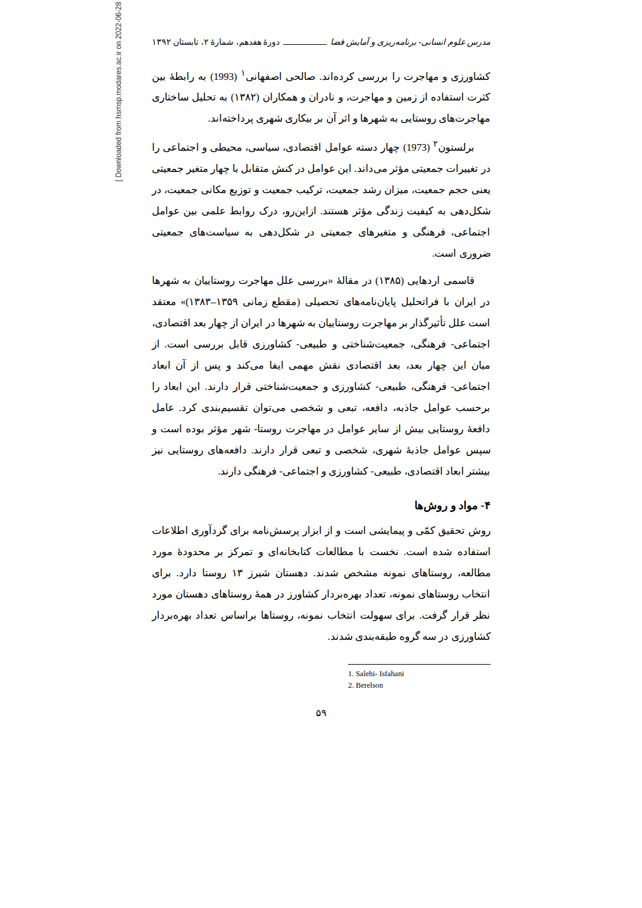[ Downloaded from hsmsp.modares.ac.ir on 2022-06-28 ]
مدرس علوم انسانی- برنامه‌ریزی و آمایش فضا دورهٔ هفدهم، شمارهٔ ۲، تابستان ۱۳۹۲
کشاورزی و مهاجرت را بررسی کرده‌اند. صالحی اصفهانی۱ (1993) به رابطهٔ بین کثرت استفاده از زمین و مهاجرت، و نادران و همکاران (۱۳۸۲) به تحلیل ساختاری مهاجرت‌های روستایی به شهرها و اثر آن بر بیکاری شهری پرداخته‌اند.
برلستون۲ (1973) چهار دسته عوامل اقتصادی، سیاسی، محیطی و اجتماعی را در تغییرات جمعیتی مؤثر می‌داند. این عوامل در کنش متقابل با چهار متغیر جمعیتی یعنی حجم جمعیت، میزان رشد جمعیت، ترکیب جمعیت و توزیع مکانی جمعیت، در شکل‌دهی به کیفیت زندگی مؤثر هستند. ازاین‌رو، درک روابط علمی بین عوامل اجتماعی، فرهنگی و متغیرهای جمعیتی در شکل‌دهی به سیاست‌های جمعیتی ضروری است.
قاسمی اردهایی (۱۳۸۵) در مقالهٔ «بررسی علل مهاجرت روستاییان به شهرها در ایران با فراتحلیل پایان‌نامه‌های تحصیلی (مقطع زمانی ۱۳۵۹–۱۳۸۳)» معتقد است علل تأثیرگذار بر مهاجرت روستاییان به شهرها در ایران از چهار بعد اقتصادی، اجتماعی- فرهنگی، جمعیت‌شناختی و طبیعی- کشاورزی قابل بررسی است. از میان این چهار بعد، بعد اقتصادی نقش مهمی ایفا می‌کند و پس از آن ابعاد اجتماعی- فرهنگی، طبیعی- کشاورزی و جمعیت‌شناختی قرار دارند. این ابعاد را برحسب عوامل جاذبه، دافعه، تبعی و شخصی می‌توان تقسیم‌بندی کرد. عامل دافعهٔ روستایی بیش از سایر عوامل در مهاجرت روستا- شهر مؤثر بوده است و سپس عوامل جاذبهٔ شهری، شخصی و تبعی قرار دارند. دافعه‌های روستایی نیز بیشتر ابعاد اقتصادی، طبیعی- کشاورزی و اجتماعی- فرهنگی دارند.
۴- مواد و روش‌ها
روش تحقیق کمّی و پیمایشی است و از ابزار پرسش‌نامه برای گردآوری اطلاعات استفاده شده است. نخست با مطالعات کتابخانه‌ای و تمرکز بر محدودهٔ مورد مطالعه، روستاهای نمونه مشخص شدند. دهستان شیرز ۱۳ روستا دارد. برای انتخاب روستاهای نمونه، تعداد بهره‌بردار کشاورز در همهٔ روستاهای دهستان مورد نظر قرار گرفت. برای سهولت انتخاب نمونه، روستاها براساس تعداد بهره‌بردار کشاورزی در سه گروه طبقه‌بندی شدند.
1. Salehi- Isfahani
2. Berelson
۵۹